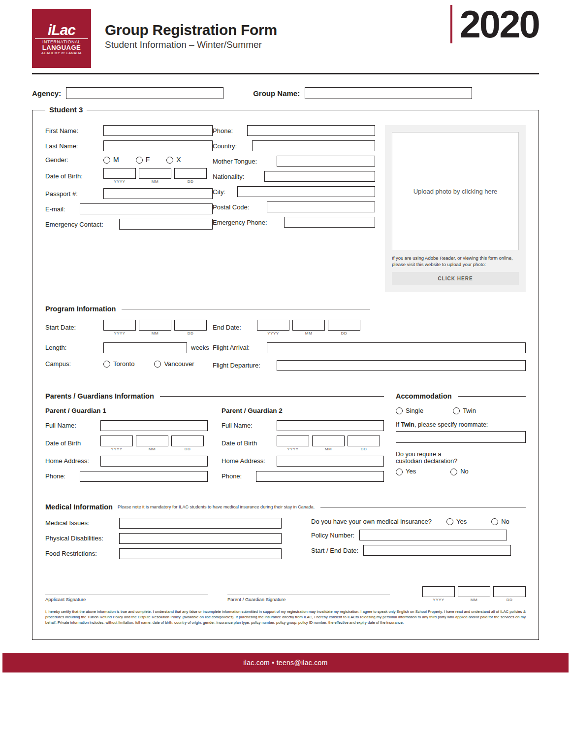iLac
INTERNATIONAL
LANGUAGE
ACADEMY of CANADA
Group Registration Form
Student Information – Winter/Summer
2020
Agency:
Group Name:
Student 3
First Name:
Last Name:
Gender:
M F X
Date of Birth:
YYYY
MM
DD
Passport #:
E-mail:
Emergency Contact:
Phone:
Country:
Mother Tongue:
Nationality:
City:
Postal Code:
Emergency Phone:
Upload photo by clicking here
If you are using Adobe Reader, or viewing this form online, please visit this website to upload your photo:
CLICK HERE
Program Information
Start Date:
YYYY
MM
DD
Length: weeks
Campus:
Toronto Vancouver
End Date:
YYYY
MM
DD
Flight Arrival:
Flight Departure:
Parents / Guardians Information
Parent / Guardian 1
Full Name:
Date of Birth
YYYY
MM
DD
Home Address:
Phone:
Parent / Guardian 2
Full Name:
Date of Birth
YYYY
MM
DD
Home Address:
Phone:
Accommodation
Single Twin
If Twin, please specify roommate:
Do you require a
custodian declaration?
Yes No
Medical Information
Please note it is mandatory for ILAC students to have medical insurance during their stay in Canada.
Medical Issues:
Physical Disabilities:
Food Restrictions:
Do you have your own medical insurance?
Yes No
Policy Number:
Start / End Date:
Applicant Signature
Parent / Guardian Signature
YYYY
MM
DD
I, hereby certify that the above information is true and complete. I understand that any false or incomplete information submitted in support of my regiestration may invalidate my registration. I agree to speak only English on School Property. I have read and understand all of ILAC policies & procedures including the Tuition Refund Policy and the Dispute Resolution Policy. (available on ilac.com/policies). If purchasing the insurance directly from ILAC, i hereby consent to ILACto releasing my personal information to any third party who applied and/or paid for the services on my behalf. Private information includes, without limitation, full name, date of birth, country of origin, gender, insurance plan type, policy number, policy group, policy ID number, the effective and expiry date of the insurance.
ilac.com • teens@ilac.com